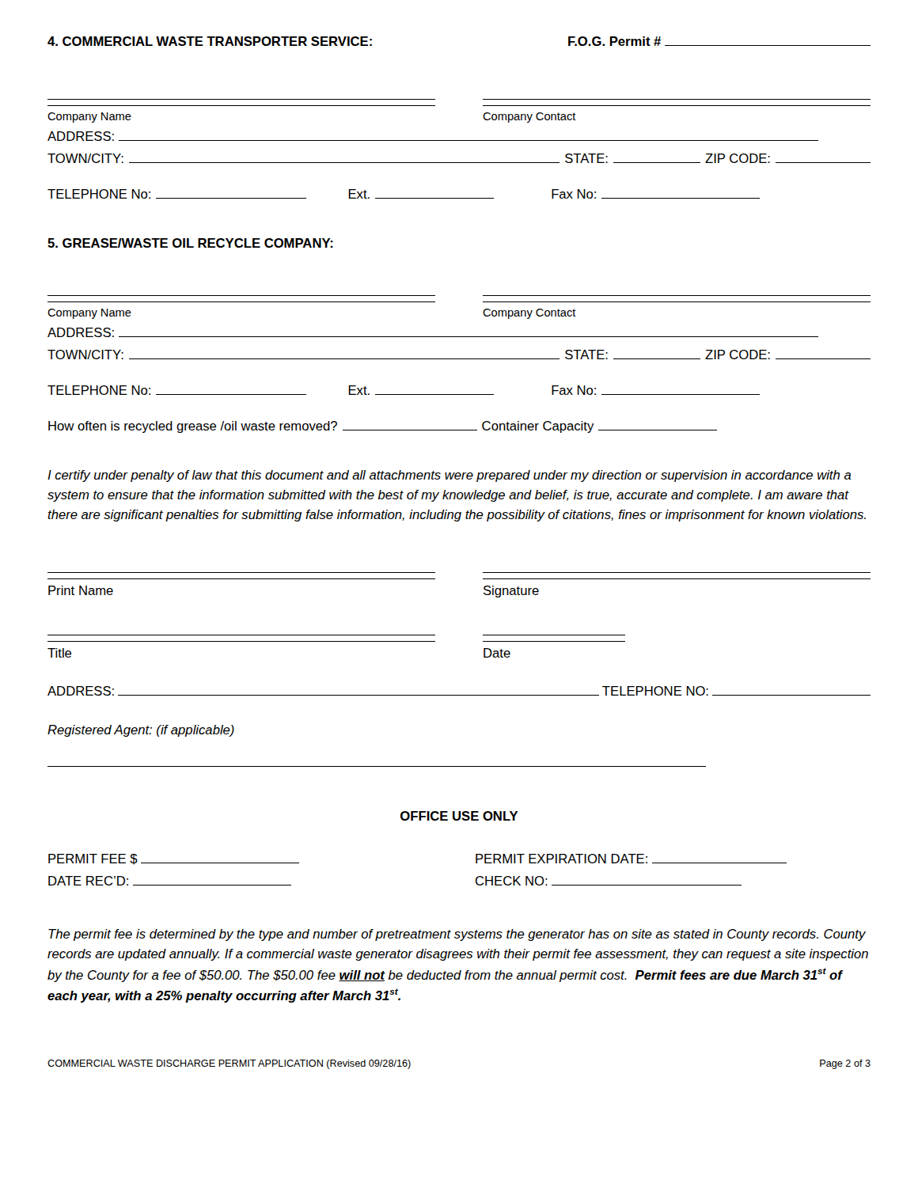4. COMMERCIAL WASTE TRANSPORTER SERVICE:
F.O.G. Permit #
Company Name
Company Contact
ADDRESS:
TOWN/CITY: STATE: ZIP CODE:
TELEPHONE No: Ext. Fax No:
5. GREASE/WASTE OIL RECYCLE COMPANY:
Company Name
Company Contact
ADDRESS:
TOWN/CITY: STATE: ZIP CODE:
TELEPHONE No: Ext. Fax No:
How often is recycled grease /oil waste removed? Container Capacity
I certify under penalty of law that this document and all attachments were prepared under my direction or supervision in accordance with a system to ensure that the information submitted with the best of my knowledge and belief, is true, accurate and complete. I am aware that there are significant penalties for submitting false information, including the possibility of citations, fines or imprisonment for known violations.
Print Name
Signature
Title
Date
ADDRESS: TELEPHONE NO:
Registered Agent: (if applicable)
OFFICE USE ONLY
PERMIT FEE $
DATE REC’D:
PERMIT EXPIRATION DATE:
CHECK NO:
The permit fee is determined by the type and number of pretreatment systems the generator has on site as stated in County records. County records are updated annually. If a commercial waste generator disagrees with their permit fee assessment, they can request a site inspection by the County for a fee of $50.00. The $50.00 fee will not be deducted from the annual permit cost. Permit fees are due March 31st of each year, with a 25% penalty occurring after March 31st.
COMMERCIAL WASTE DISCHARGE PERMIT APPLICATION (Revised 09/28/16) Page 2 of 3